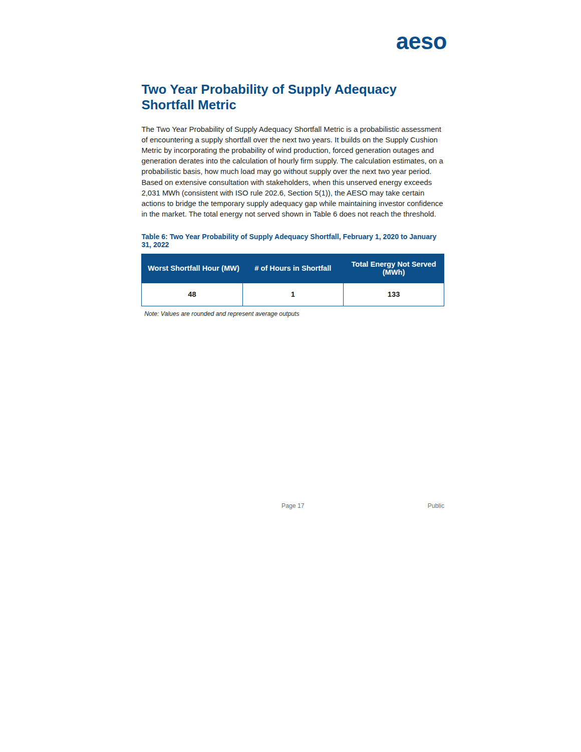aeso
Two Year Probability of Supply Adequacy Shortfall Metric
The Two Year Probability of Supply Adequacy Shortfall Metric is a probabilistic assessment of encountering a supply shortfall over the next two years. It builds on the Supply Cushion Metric by incorporating the probability of wind production, forced generation outages and generation derates into the calculation of hourly firm supply. The calculation estimates, on a probabilistic basis, how much load may go without supply over the next two year period. Based on extensive consultation with stakeholders, when this unserved energy exceeds 2,031 MWh (consistent with ISO rule 202.6, Section 5(1)), the AESO may take certain actions to bridge the temporary supply adequacy gap while maintaining investor confidence in the market. The total energy not served shown in Table 6 does not reach the threshold.
Table 6: Two Year Probability of Supply Adequacy Shortfall, February 1, 2020 to January 31, 2022
| Worst Shortfall Hour (MW) | # of Hours in Shortfall | Total Energy Not Served (MWh) |
| --- | --- | --- |
| 48 | 1 | 133 |
Note: Values are rounded and represent average outputs
Page 17
Public